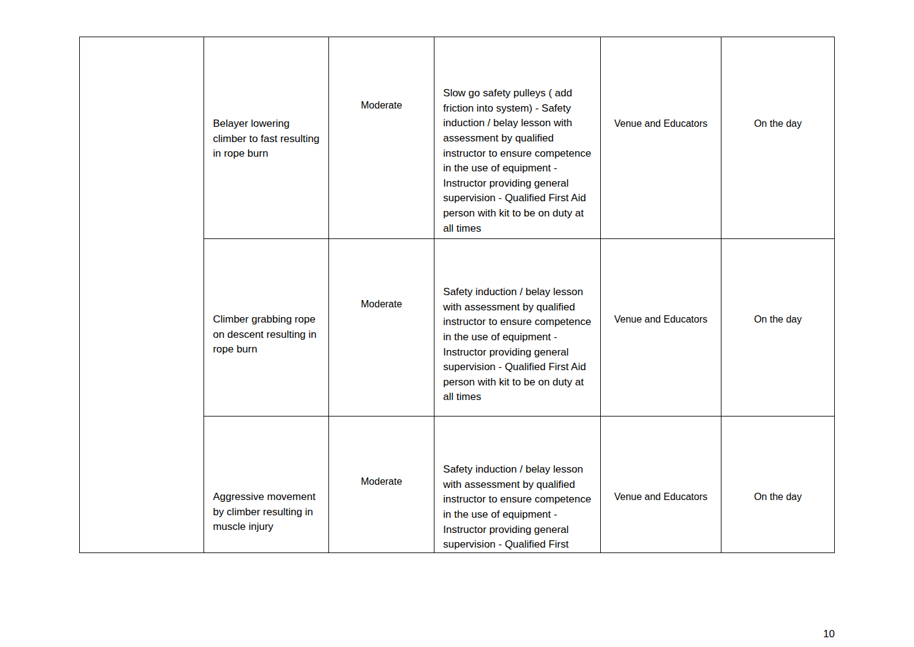| | Belayer lowering climber to fast resulting in rope burn | Moderate | Slow go safety pulleys ( add friction into system) - Safety induction / belay lesson with assessment by qualified instructor to ensure competence in the use of equipment - Instructor providing general supervision - Qualified First Aid person with kit to be on duty at all times | Venue and Educators | On the day |
| Climber grabbing rope on descent resulting in rope burn | Moderate | Safety induction / belay lesson with assessment by qualified instructor to ensure competence in the use of equipment - Instructor providing general supervision - Qualified First Aid person with kit to be on duty at all times | Venue and Educators | On the day |
| Aggressive movement by climber resulting in muscle injury | Moderate | Safety induction / belay lesson with assessment by qualified instructor to ensure competence in the use of equipment - Instructor providing general supervision - Qualified First | Venue and Educators | On the day |
10